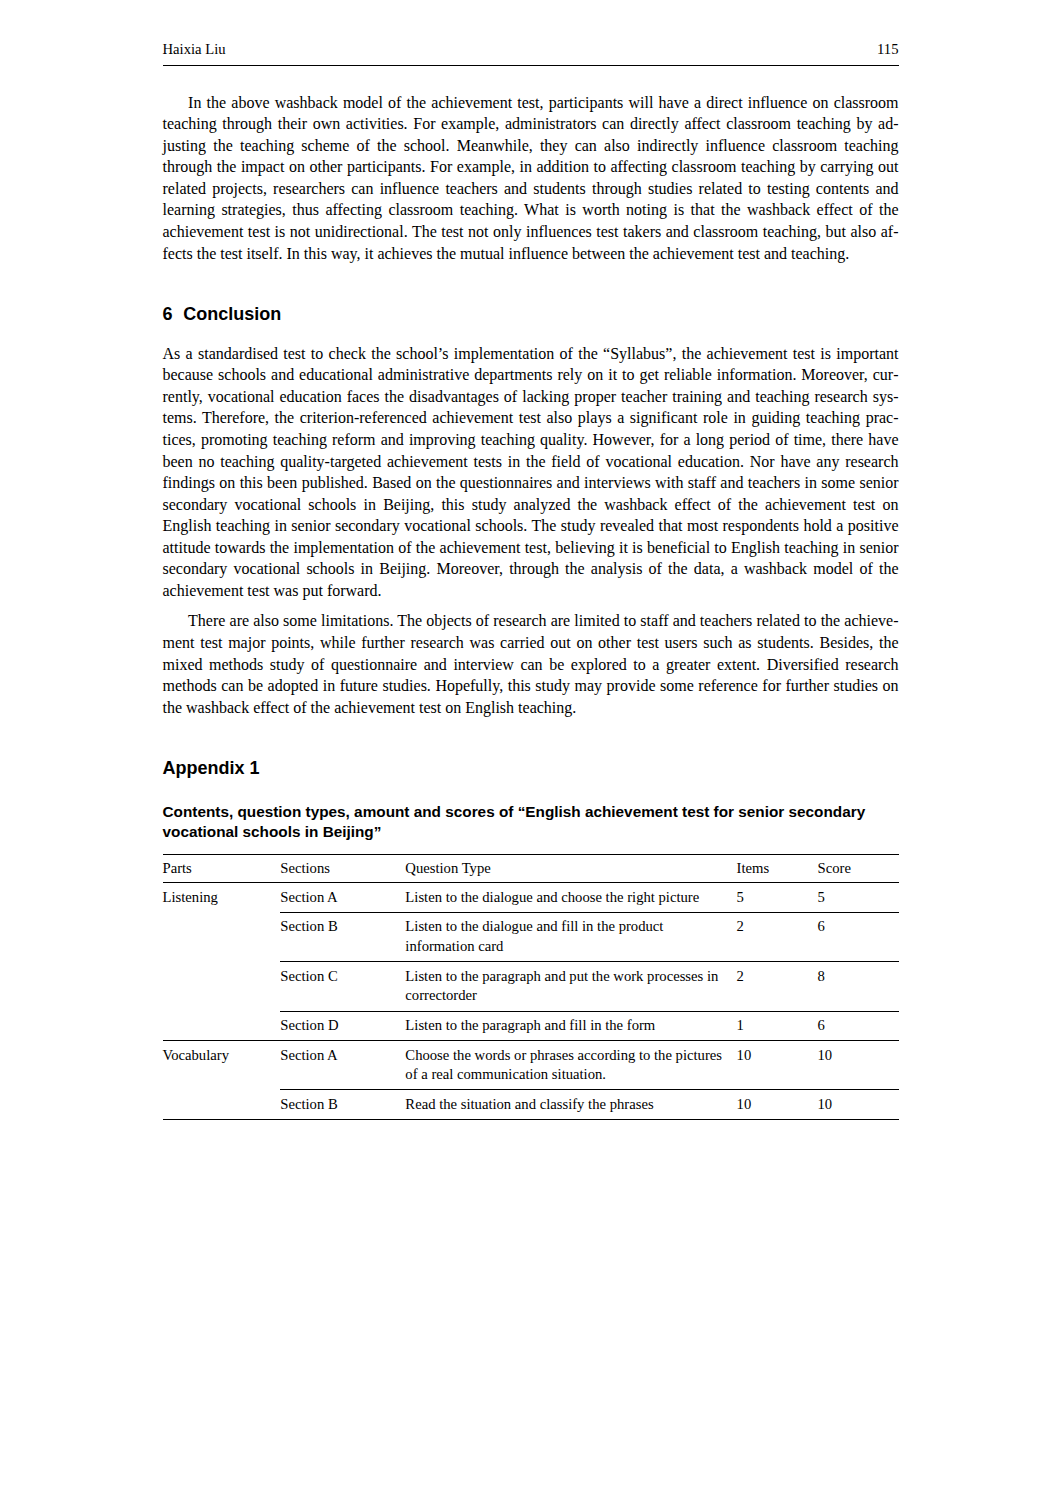Haixia Liu 115
In the above washback model of the achievement test, participants will have a direct influence on classroom teaching through their own activities. For example, administrators can directly affect classroom teaching by adjusting the teaching scheme of the school. Meanwhile, they can also indirectly influence classroom teaching through the impact on other participants. For example, in addition to affecting classroom teaching by carrying out related projects, researchers can influence teachers and students through studies related to testing contents and learning strategies, thus affecting classroom teaching. What is worth noting is that the washback effect of the achievement test is not unidirectional. The test not only influences test takers and classroom teaching, but also affects the test itself. In this way, it achieves the mutual influence between the achievement test and teaching.
6 Conclusion
As a standardised test to check the school’s implementation of the “Syllabus”, the achievement test is important because schools and educational administrative departments rely on it to get reliable information. Moreover, currently, vocational education faces the disadvantages of lacking proper teacher training and teaching research systems. Therefore, the criterion-referenced achievement test also plays a significant role in guiding teaching practices, promoting teaching reform and improving teaching quality. However, for a long period of time, there have been no teaching quality-targeted achievement tests in the field of vocational education. Nor have any research findings on this been published. Based on the questionnaires and interviews with staff and teachers in some senior secondary vocational schools in Beijing, this study analyzed the washback effect of the achievement test on English teaching in senior secondary vocational schools. The study revealed that most respondents hold a positive attitude towards the implementation of the achievement test, believing it is beneficial to English teaching in senior secondary vocational schools in Beijing. Moreover, through the analysis of the data, a washback model of the achievement test was put forward.
There are also some limitations. The objects of research are limited to staff and teachers related to the achievement test major points, while further research was carried out on other test users such as students. Besides, the mixed methods study of questionnaire and interview can be explored to a greater extent. Diversified research methods can be adopted in future studies. Hopefully, this study may provide some reference for further studies on the washback effect of the achievement test on English teaching.
Appendix 1
Contents, question types, amount and scores of “English achievement test for senior secondary vocational schools in Beijing”
| Parts | Sections | Question Type | Items | Score |
| --- | --- | --- | --- | --- |
| Listening | Section A | Listen to the dialogue and choose the right picture | 5 | 5 |
| Section B | Listen to the dialogue and fill in the product information card | 2 | 6 |
| Section C | Listen to the paragraph and put the work processes in correctorder | 2 | 8 |
| Section D | Listen to the paragraph and fill in the form | 1 | 6 |
| Vocabulary | Section A | Choose the words or phrases according to the pictures of a real communication situation. | 10 | 10 |
| Section B | Read the situation and classify the phrases | 10 | 10 |